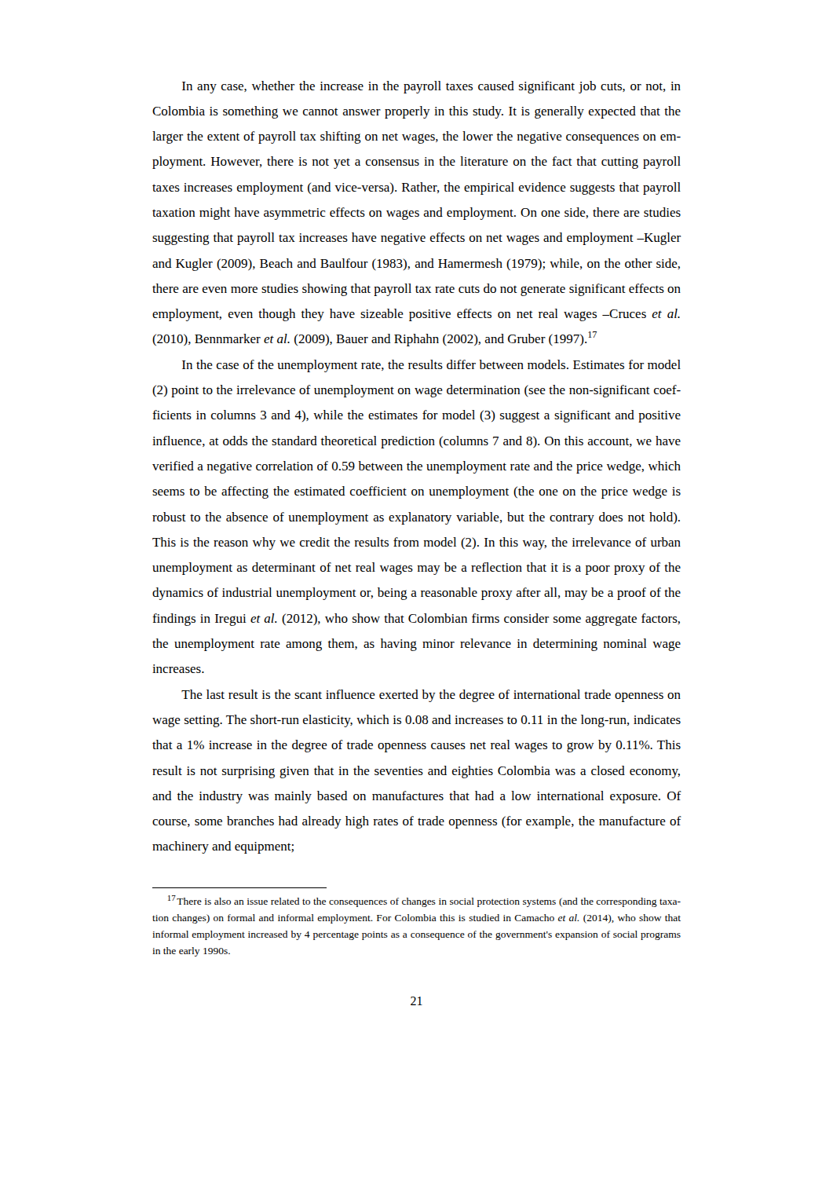In any case, whether the increase in the payroll taxes caused significant job cuts, or not, in Colombia is something we cannot answer properly in this study. It is generally expected that the larger the extent of payroll tax shifting on net wages, the lower the negative consequences on employment. However, there is not yet a consensus in the literature on the fact that cutting payroll taxes increases employment (and vice-versa). Rather, the empirical evidence suggests that payroll taxation might have asymmetric effects on wages and employment. On one side, there are studies suggesting that payroll tax increases have negative effects on net wages and employment –Kugler and Kugler (2009), Beach and Baulfour (1983), and Hamermesh (1979); while, on the other side, there are even more studies showing that payroll tax rate cuts do not generate significant effects on employment, even though they have sizeable positive effects on net real wages –Cruces et al. (2010), Bennmarker et al. (2009), Bauer and Riphahn (2002), and Gruber (1997).17
In the case of the unemployment rate, the results differ between models. Estimates for model (2) point to the irrelevance of unemployment on wage determination (see the non-significant coefficients in columns 3 and 4), while the estimates for model (3) suggest a significant and positive influence, at odds the standard theoretical prediction (columns 7 and 8). On this account, we have verified a negative correlation of 0.59 between the unemployment rate and the price wedge, which seems to be affecting the estimated coefficient on unemployment (the one on the price wedge is robust to the absence of unemployment as explanatory variable, but the contrary does not hold). This is the reason why we credit the results from model (2). In this way, the irrelevance of urban unemployment as determinant of net real wages may be a reflection that it is a poor proxy of the dynamics of industrial unemployment or, being a reasonable proxy after all, may be a proof of the findings in Iregui et al. (2012), who show that Colombian firms consider some aggregate factors, the unemployment rate among them, as having minor relevance in determining nominal wage increases.
The last result is the scant influence exerted by the degree of international trade openness on wage setting. The short-run elasticity, which is 0.08 and increases to 0.11 in the long-run, indicates that a 1% increase in the degree of trade openness causes net real wages to grow by 0.11%. This result is not surprising given that in the seventies and eighties Colombia was a closed economy, and the industry was mainly based on manufactures that had a low international exposure. Of course, some branches had already high rates of trade openness (for example, the manufacture of machinery and equipment;
17There is also an issue related to the consequences of changes in social protection systems (and the corresponding taxation changes) on formal and informal employment. For Colombia this is studied in Camacho et al. (2014), who show that informal employment increased by 4 percentage points as a consequence of the government's expansion of social programs in the early 1990s.
21